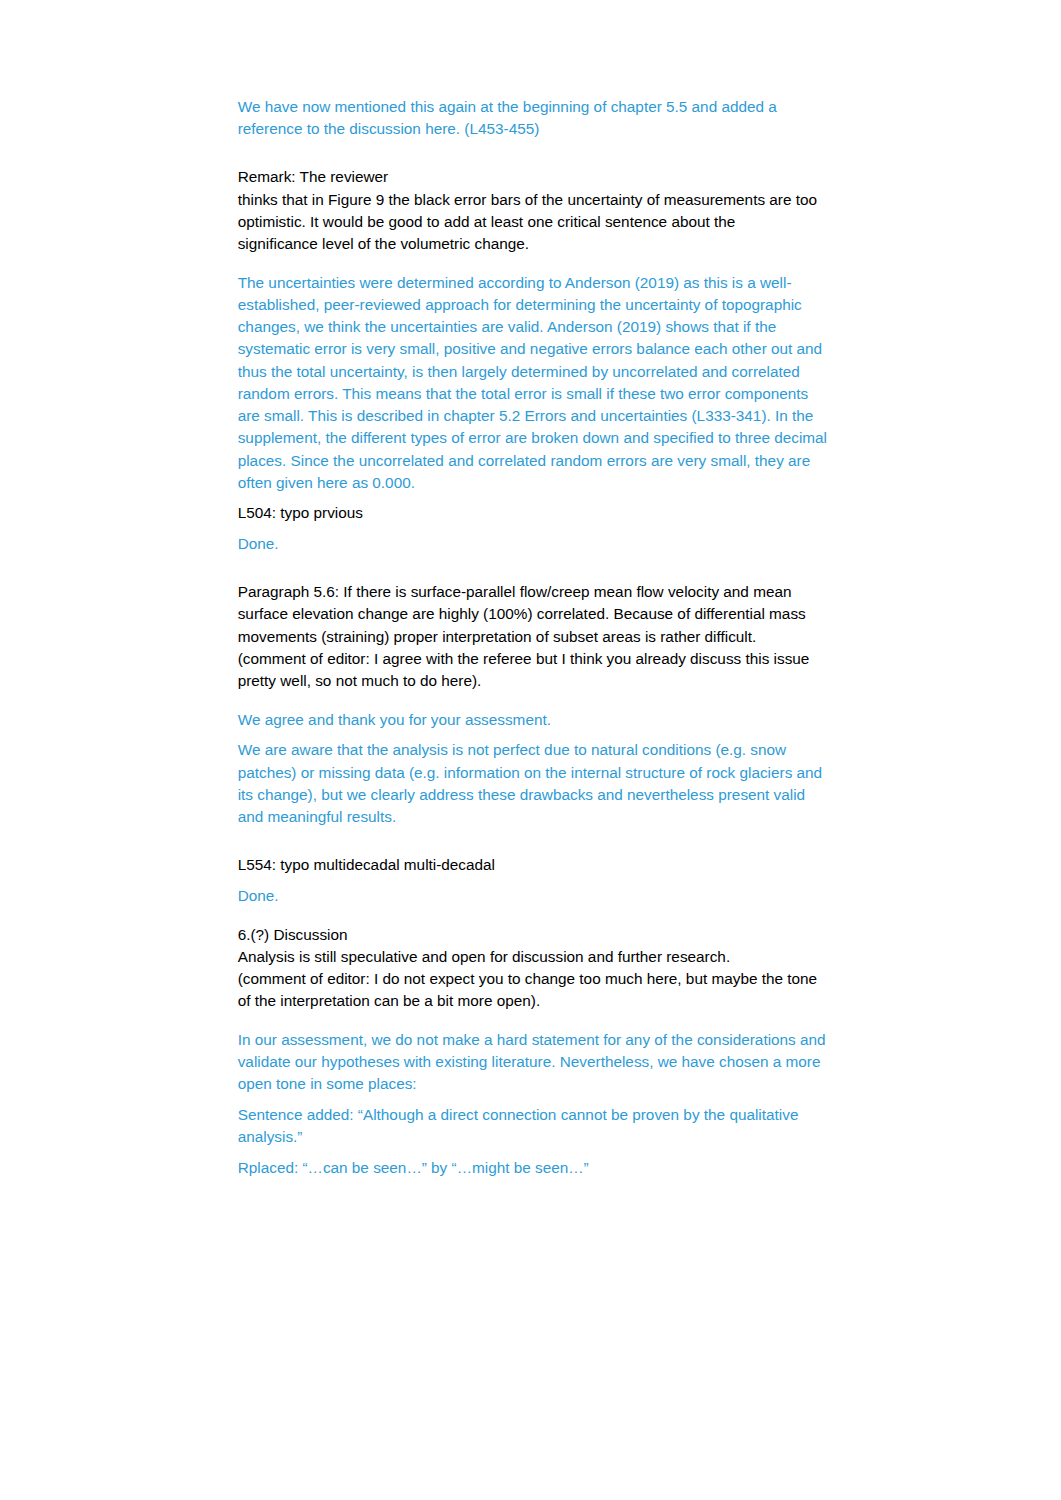We have now mentioned this again at the beginning of chapter 5.5 and added a reference to the discussion here. (L453-455)
Remark: The reviewer
thinks that in Figure 9 the black error bars of the uncertainty of measurements are too
optimistic. It would be good to add at least one critical sentence about the
significance level of the volumetric change.
The uncertainties were determined according to Anderson (2019) as this is a well-established, peer-reviewed approach for determining the uncertainty of topographic changes, we think the uncertainties are valid. Anderson (2019) shows that if the systematic error is very small, positive and negative errors balance each other out and thus the total uncertainty, is then largely determined by uncorrelated and correlated random errors. This means that the total error is small if these two error components are small. This is described in chapter 5.2 Errors and uncertainties (L333-341). In the supplement, the different types of error are broken down and specified to three decimal places. Since the uncorrelated and correlated random errors are very small, they are often given here as 0.000.
L504: typo prvious
Done.
Paragraph 5.6: If there is surface-parallel flow/creep mean flow velocity and mean
surface elevation change are highly (100%) correlated. Because of differential mass
movements (straining) proper interpretation of subset areas is rather difficult.
(comment of editor: I agree with the referee but I think you already discuss this issue pretty well, so not much to do here).
We agree and thank you for your assessment.
We are aware that the analysis is not perfect due to natural conditions (e.g. snow patches) or missing data (e.g. information on the internal structure of rock glaciers and its change), but we clearly address these drawbacks and nevertheless present valid and meaningful results.
L554: typo multidecadal multi-decadal
Done.
6.(?) Discussion
Analysis is still speculative and open for discussion and further research.
(comment of editor: I do not expect you to change too much here, but maybe the tone of the interpretation can be a bit more open).
In our assessment, we do not make a hard statement for any of the considerations and validate our hypotheses with existing literature. Nevertheless, we have chosen a more open tone in some places:
Sentence added: “Although a direct connection cannot be proven by the qualitative analysis.”
Rplaced: “…can be seen…” by “…might be seen…”